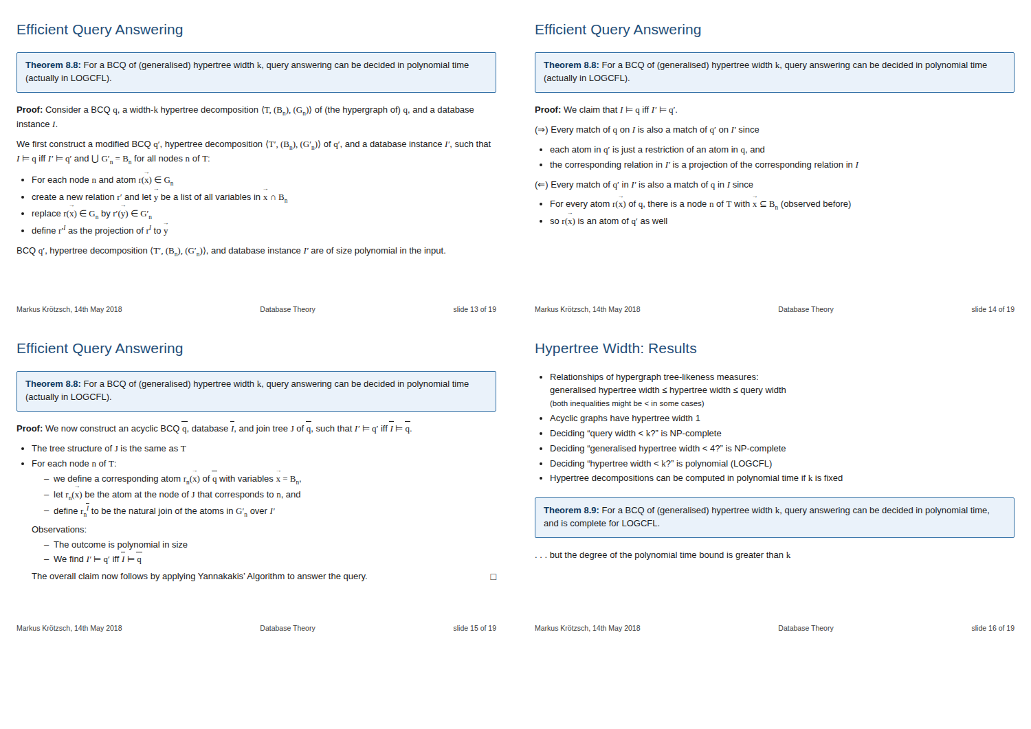Efficient Query Answering
Theorem 8.8: For a BCQ of (generalised) hypertree width k, query answering can be decided in polynomial time (actually in LOGCFL).
Proof: Consider a BCQ q, a width-k hypertree decomposition ⟨T, (Bn), (Gn)⟩ of (the hypergraph of) q, and a database instance I.
We first construct a modified BCQ q′, hypertree decomposition ⟨T′, (Bn), (G′n)⟩ of q′, and a database instance I′, such that I ⊨ q iff I′ ⊨ q′ and ⋃ G′n = Bn for all nodes n of T:
For each node n and atom r(x) ∈ Gn
create a new relation r′ and let y be a list of all variables in x ∩ Bn
replace r(x) ∈ Gn by r′(y) ∈ G′n
define r′I as the projection of rI to y
BCQ q′, hypertree decomposition ⟨T′, (Bn), (G′n)⟩, and database instance I′ are of size polynomial in the input.
Markus Krötzsch, 14th May 2018 Database Theory slide 13 of 19
Efficient Query Answering
Theorem 8.8: For a BCQ of (generalised) hypertree width k, query answering can be decided in polynomial time (actually in LOGCFL).
Proof: We claim that I ⊨ q iff I′ ⊨ q′.
(⇒) Every match of q on I is also a match of q′ on I′ since
each atom in q′ is just a restriction of an atom in q, and
the corresponding relation in I′ is a projection of the corresponding relation in I
(⇐) Every match of q′ in I′ is also a match of q in I since
For every atom r(x) of q, there is a node n of T with x ⊆ Bn (observed before)
so r(x) is an atom of q′ as well
Markus Krötzsch, 14th May 2018 Database Theory slide 14 of 19
Efficient Query Answering
Theorem 8.8: For a BCQ of (generalised) hypertree width k, query answering can be decided in polynomial time (actually in LOGCFL).
Proof: We now construct an acyclic BCQ q, database I, and join tree J of q, such that I′ ⊨ q′ iff I ⊨ q.
The tree structure of J is the same as T
For each node n of T:
we define a corresponding atom rn(x) of q with variables x = Bn,
let rn(x) be the atom at the node of J that corresponds to n, and
define rnI to be the natural join of the atoms in G′n over I′
Observations:
The outcome is polynomial in size
We find I′ ⊨ q′ iff I ⊨ q
The overall claim now follows by applying Yannakakis’ Algorithm to answer the query. □
Markus Krötzsch, 14th May 2018 Database Theory slide 15 of 19
Hypertree Width: Results
Relationships of hypergraph tree-likeness measures:
generalised hypertree width ≤ hypertree width ≤ query width
(both inequalities might be < in some cases)
Acyclic graphs have hypertree width 1
Deciding “query width < k?” is NP-complete
Deciding “generalised hypertree width < 4?” is NP-complete
Deciding “hypertree width < k?” is polynomial (LOGCFL)
Hypertree decompositions can be computed in polynomial time if k is fixed
Theorem 8.9: For a BCQ of (generalised) hypertree width k, query answering can be decided in polynomial time, and is complete for LOGCFL.
. . . but the degree of the polynomial time bound is greater than k
Markus Krötzsch, 14th May 2018 Database Theory slide 16 of 19